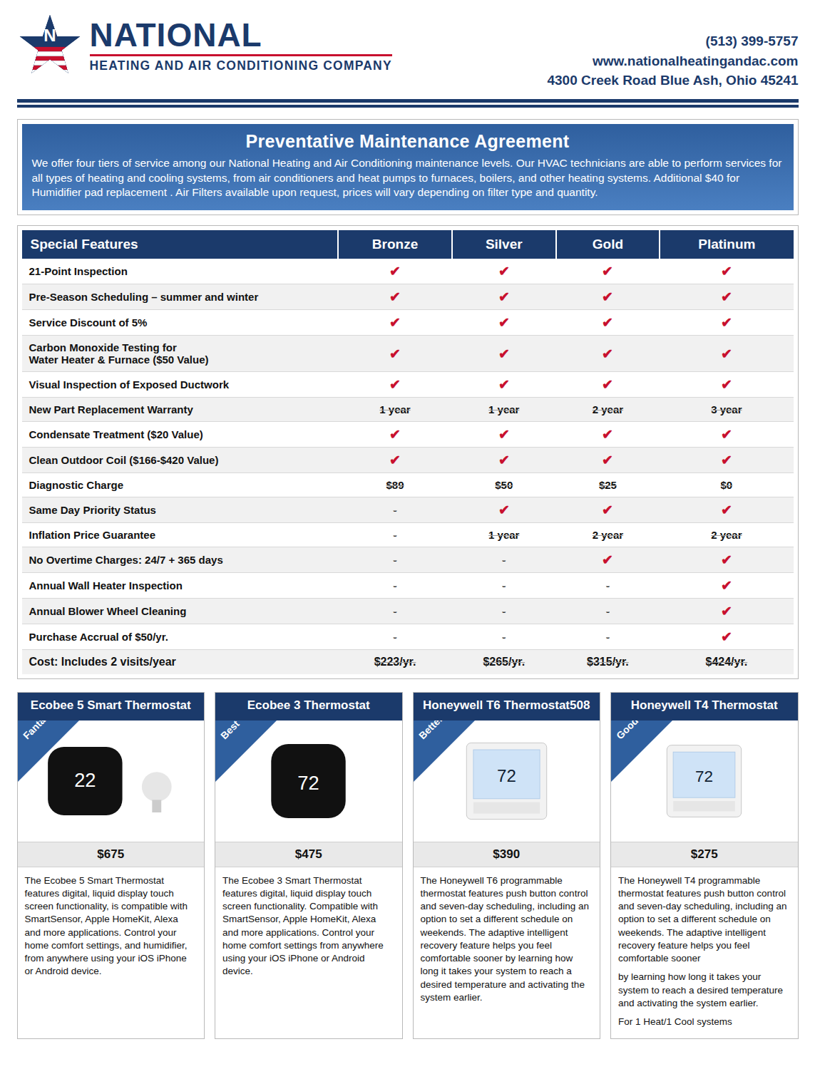N
NATIONAL
HEATING AND AIR CONDITIONING COMPANY
(513) 399-5757
www.nationalheatingandac.com
4300 Creek Road Blue Ash, Ohio 45241
Preventative Maintenance Agreement
We offer four tiers of service among our National Heating and Air Conditioning maintenance levels. Our HVAC technicians are able to perform services for all types of heating and cooling systems, from air conditioners and heat pumps to furnaces, boilers, and other heating systems. Additional $40 for Humidifier pad replacement . Air Filters available upon request, prices will vary depending on filter type and quantity.
| Special Features | Bronze | Silver | Gold | Platinum |
| --- | --- | --- | --- | --- |
| 21-Point Inspection | ✔ | ✔ | ✔ | ✔ |
| Pre-Season Scheduling – summer and winter | ✔ | ✔ | ✔ | ✔ |
| Service Discount of 5% | ✔ | ✔ | ✔ | ✔ |
| Carbon Monoxide Testing for Water Heater & Furnace ($50 Value) | ✔ | ✔ | ✔ | ✔ |
| Visual Inspection of Exposed Ductwork | ✔ | ✔ | ✔ | ✔ |
| New Part Replacement Warranty | 1 year | 1 year | 2 year | 3 year |
| Condensate Treatment ($20 Value) | ✔ | ✔ | ✔ | ✔ |
| Clean Outdoor Coil ($166-$420 Value) | ✔ | ✔ | ✔ | ✔ |
| Diagnostic Charge | $89 | $50 | $25 | $0 |
| Same Day Priority Status | - | ✔ | ✔ | ✔ |
| Inflation Price Guarantee | - | 1 year | 2 year | 2 year |
| No Overtime Charges: 24/7 + 365 days | - | - | ✔ | ✔ |
| Annual Wall Heater Inspection | - | - | - | ✔ |
| Annual Blower Wheel Cleaning | - | - | - | ✔ |
| Purchase Accrual of $50/yr. | - | - | - | ✔ |
| Cost: Includes 2 visits/year | $223/yr. | $265/yr. | $315/yr. | $424/yr. |
Ecobee 5 Smart Thermostat
Fantastic
$675
The Ecobee 5 Smart Thermostat features digital, liquid display touch screen functionality, is compatible with SmartSensor, Apple HomeKit, Alexa and more applications. Control your home comfort settings, and humidifier, from anywhere using your iOS iPhone or Android device.
Ecobee 3 Thermostat
Best
$475
The Ecobee 3 Smart Thermostat features digital, liquid display touch screen functionality. Compatible with SmartSensor, Apple HomeKit, Alexa and more applications. Control your home comfort settings from anywhere using your iOS iPhone or Android device.
Honeywell T6 Thermostat508
Better
$390
The Honeywell T6 programmable thermostat features push button control and seven-day scheduling, including an option to set a different schedule on weekends. The adaptive intelligent recovery feature helps you feel comfortable sooner by learning how long it takes your system to reach a desired temperature and activating the system earlier.
Honeywell T4 Thermostat
Good
$275
The Honeywell T4 programmable thermostat features push button control and seven-day scheduling, including an option to set a different schedule on weekends. The adaptive intelligent recovery feature helps you feel comfortable sooner
by learning how long it takes your system to reach a desired temperature and activating the system earlier.
For 1 Heat/1 Cool systems